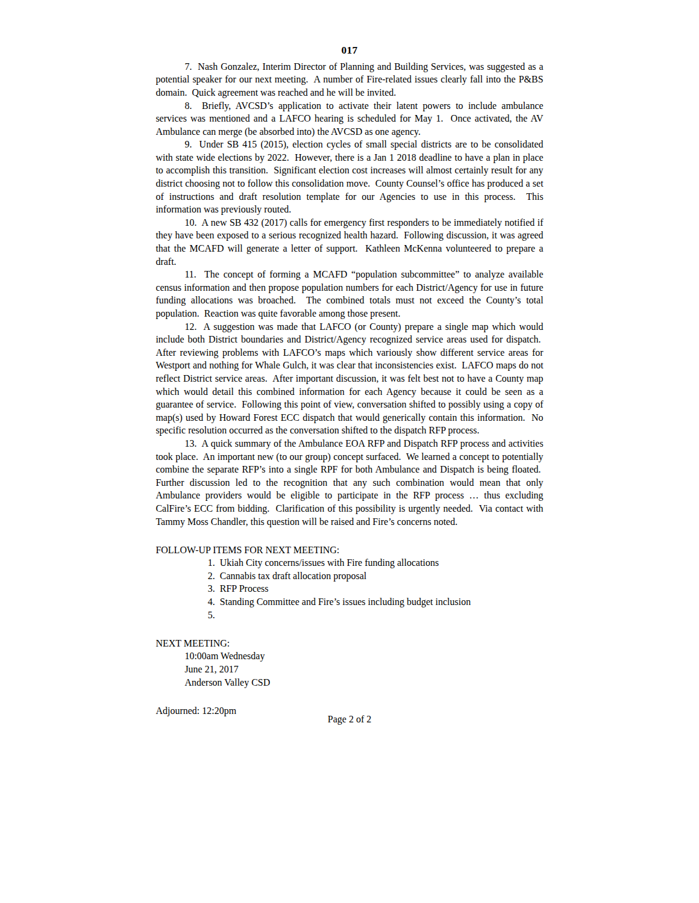017
7. Nash Gonzalez, Interim Director of Planning and Building Services, was suggested as a potential speaker for our next meeting. A number of Fire-related issues clearly fall into the P&BS domain. Quick agreement was reached and he will be invited.
8. Briefly, AVCSD’s application to activate their latent powers to include ambulance services was mentioned and a LAFCO hearing is scheduled for May 1. Once activated, the AV Ambulance can merge (be absorbed into) the AVCSD as one agency.
9. Under SB 415 (2015), election cycles of small special districts are to be consolidated with state wide elections by 2022. However, there is a Jan 1 2018 deadline to have a plan in place to accomplish this transition. Significant election cost increases will almost certainly result for any district choosing not to follow this consolidation move. County Counsel’s office has produced a set of instructions and draft resolution template for our Agencies to use in this process. This information was previously routed.
10. A new SB 432 (2017) calls for emergency first responders to be immediately notified if they have been exposed to a serious recognized health hazard. Following discussion, it was agreed that the MCAFD will generate a letter of support. Kathleen McKenna volunteered to prepare a draft.
11. The concept of forming a MCAFD “population subcommittee” to analyze available census information and then propose population numbers for each District/Agency for use in future funding allocations was broached. The combined totals must not exceed the County’s total population. Reaction was quite favorable among those present.
12. A suggestion was made that LAFCO (or County) prepare a single map which would include both District boundaries and District/Agency recognized service areas used for dispatch. After reviewing problems with LAFCO’s maps which variously show different service areas for Westport and nothing for Whale Gulch, it was clear that inconsistencies exist. LAFCO maps do not reflect District service areas. After important discussion, it was felt best not to have a County map which would detail this combined information for each Agency because it could be seen as a guarantee of service. Following this point of view, conversation shifted to possibly using a copy of map(s) used by Howard Forest ECC dispatch that would generically contain this information. No specific resolution occurred as the conversation shifted to the dispatch RFP process.
13. A quick summary of the Ambulance EOA RFP and Dispatch RFP process and activities took place. An important new (to our group) concept surfaced. We learned a concept to potentially combine the separate RFP’s into a single RPF for both Ambulance and Dispatch is being floated. Further discussion led to the recognition that any such combination would mean that only Ambulance providers would be eligible to participate in the RFP process … thus excluding CalFire’s ECC from bidding. Clarification of this possibility is urgently needed. Via contact with Tammy Moss Chandler, this question will be raised and Fire’s concerns noted.
FOLLOW-UP ITEMS FOR NEXT MEETING:
1. Ukiah City concerns/issues with Fire funding allocations
2. Cannabis tax draft allocation proposal
3. RFP Process
4. Standing Committee and Fire’s issues including budget inclusion
5.
NEXT MEETING:
10:00am Wednesday
June 21, 2017
Anderson Valley CSD
Adjourned: 12:20pm
Page 2 of 2